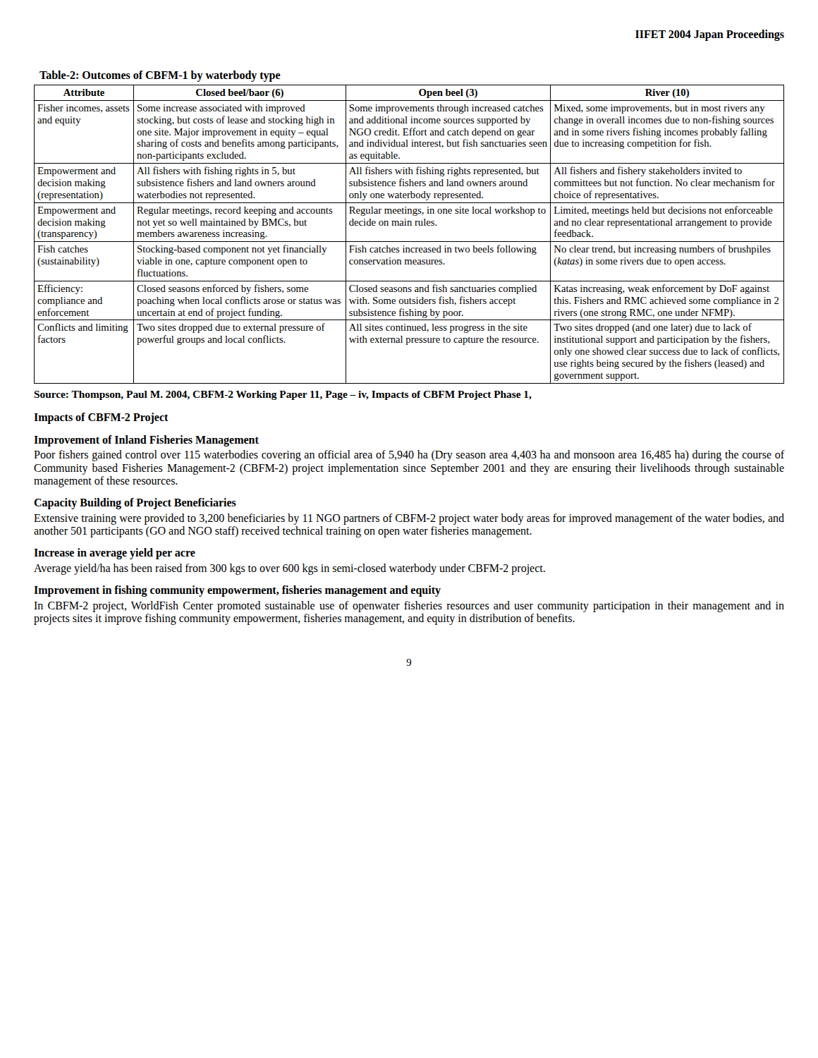IIFET 2004 Japan Proceedings
Table-2: Outcomes of CBFM-1 by waterbody type
| Attribute | Closed beel/baor (6) | Open beel (3) | River (10) |
| --- | --- | --- | --- |
| Fisher incomes, assets and equity | Some increase associated with improved stocking, but costs of lease and stocking high in one site. Major improvement in equity – equal sharing of costs and benefits among participants, non-participants excluded. | Some improvements through increased catches and additional income sources supported by NGO credit. Effort and catch depend on gear and individual interest, but fish sanctuaries seen as equitable. | Mixed, some improvements, but in most rivers any change in overall incomes due to non-fishing sources and in some rivers fishing incomes probably falling due to increasing competition for fish. |
| Empowerment and decision making (representation) | All fishers with fishing rights in 5, but subsistence fishers and land owners around waterbodies not represented. | All fishers with fishing rights represented, but subsistence fishers and land owners around only one waterbody represented. | All fishers and fishery stakeholders invited to committees but not function. No clear mechanism for choice of representatives. |
| Empowerment and decision making (transparency) | Regular meetings, record keeping and accounts not yet so well maintained by BMCs, but members awareness increasing. | Regular meetings, in one site local workshop to decide on main rules. | Limited, meetings held but decisions not enforceable and no clear representational arrangement to provide feedback. |
| Fish catches (sustainability) | Stocking-based component not yet financially viable in one, capture component open to fluctuations. | Fish catches increased in two beels following conservation measures. | No clear trend, but increasing numbers of brushpiles ( katas ) in some rivers due to open access. |
| Efficiency: compliance and enforcement | Closed seasons enforced by fishers, some poaching when local conflicts arose or status was uncertain at end of project funding. | Closed seasons and fish sanctuaries complied with. Some outsiders fish, fishers accept subsistence fishing by poor. | Katas increasing, weak enforcement by DoF against this. Fishers and RMC achieved some compliance in 2 rivers (one strong RMC, one under NFMP). |
| Conflicts and limiting factors | Two sites dropped due to external pressure of powerful groups and local conflicts. | All sites continued, less progress in the site with external pressure to capture the resource. | Two sites dropped (and one later) due to lack of institutional support and participation by the fishers, only one showed clear success due to lack of conflicts, use rights being secured by the fishers (leased) and government support. |
Source: Thompson, Paul M. 2004, CBFM-2 Working Paper 11, Page – iv, Impacts of CBFM Project Phase 1,
Impacts of CBFM-2 Project
Improvement of Inland Fisheries Management
Poor fishers gained control over 115 waterbodies covering an official area of 5,940 ha (Dry season area 4,403 ha and monsoon area 16,485 ha) during the course of Community based Fisheries Management-2 (CBFM-2) project implementation since September 2001 and they are ensuring their livelihoods through sustainable management of these resources.
Capacity Building of Project Beneficiaries
Extensive training were provided to 3,200 beneficiaries by 11 NGO partners of CBFM-2 project water body areas for improved management of the water bodies, and another 501 participants (GO and NGO staff) received technical training on open water fisheries management.
Increase in average yield per acre
Average yield/ha has been raised from 300 kgs to over 600 kgs in semi-closed waterbody under CBFM-2 project.
Improvement in fishing community empowerment, fisheries management and equity
In CBFM-2 project, WorldFish Center promoted sustainable use of openwater fisheries resources and user community participation in their management and in projects sites it improve fishing community empowerment, fisheries management, and equity in distribution of benefits.
9